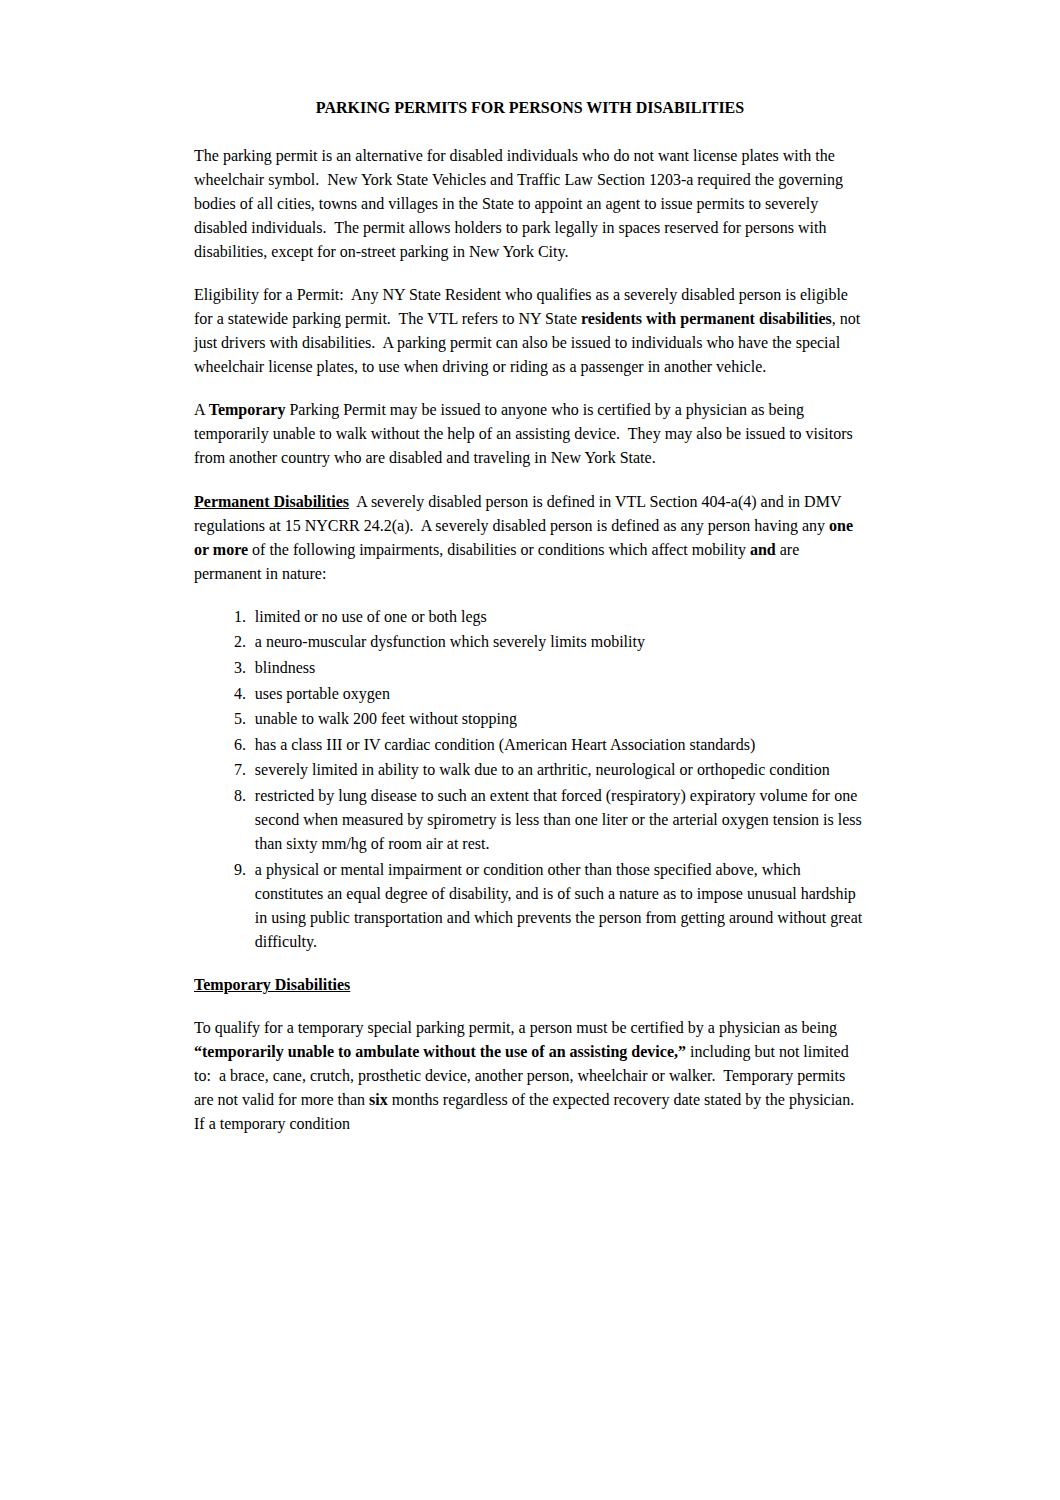PARKING PERMITS FOR PERSONS WITH DISABILITIES
The parking permit is an alternative for disabled individuals who do not want license plates with the wheelchair symbol. New York State Vehicles and Traffic Law Section 1203-a required the governing bodies of all cities, towns and villages in the State to appoint an agent to issue permits to severely disabled individuals. The permit allows holders to park legally in spaces reserved for persons with disabilities, except for on-street parking in New York City.
Eligibility for a Permit: Any NY State Resident who qualifies as a severely disabled person is eligible for a statewide parking permit. The VTL refers to NY State residents with permanent disabilities, not just drivers with disabilities. A parking permit can also be issued to individuals who have the special wheelchair license plates, to use when driving or riding as a passenger in another vehicle.
A Temporary Parking Permit may be issued to anyone who is certified by a physician as being temporarily unable to walk without the help of an assisting device. They may also be issued to visitors from another country who are disabled and traveling in New York State.
Permanent Disabilities
A severely disabled person is defined in VTL Section 404-a(4) and in DMV regulations at 15 NYCRR 24.2(a). A severely disabled person is defined as any person having any one or more of the following impairments, disabilities or conditions which affect mobility and are permanent in nature:
limited or no use of one or both legs
a neuro-muscular dysfunction which severely limits mobility
blindness
uses portable oxygen
unable to walk 200 feet without stopping
has a class III or IV cardiac condition (American Heart Association standards)
severely limited in ability to walk due to an arthritic, neurological or orthopedic condition
restricted by lung disease to such an extent that forced (respiratory) expiratory volume for one second when measured by spirometry is less than one liter or the arterial oxygen tension is less than sixty mm/hg of room air at rest.
a physical or mental impairment or condition other than those specified above, which constitutes an equal degree of disability, and is of such a nature as to impose unusual hardship in using public transportation and which prevents the person from getting around without great difficulty.
Temporary Disabilities
To qualify for a temporary special parking permit, a person must be certified by a physician as being “temporarily unable to ambulate without the use of an assisting device,” including but not limited to: a brace, cane, crutch, prosthetic device, another person, wheelchair or walker. Temporary permits are not valid for more than six months regardless of the expected recovery date stated by the physician. If a temporary condition